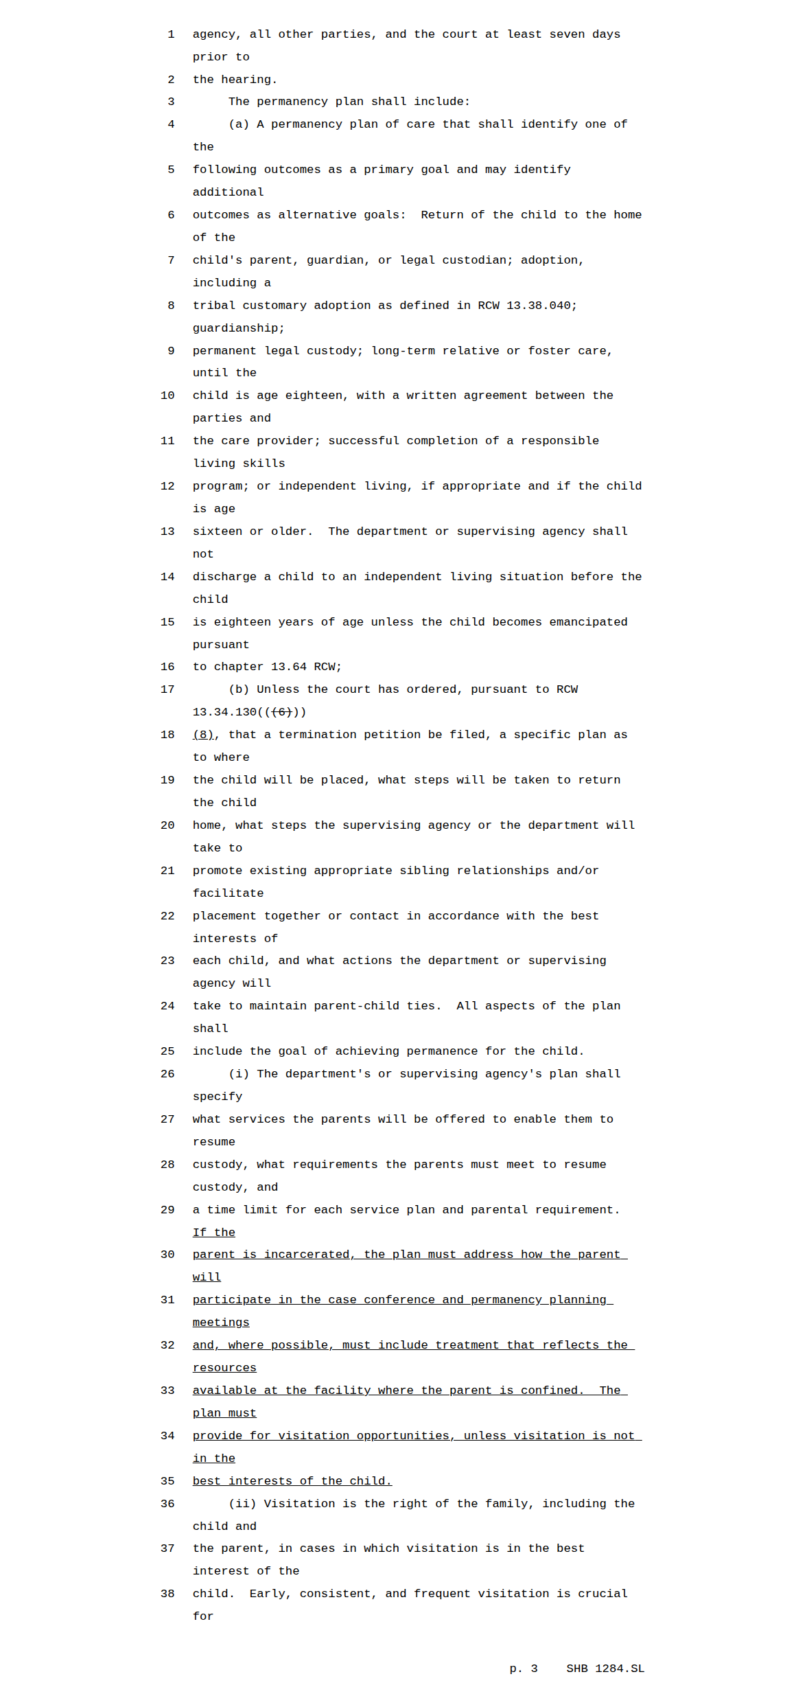agency, all other parties, and the court at least seven days prior to
the hearing.
The permanency plan shall include:
(a) A permanency plan of care that shall identify one of the
following outcomes as a primary goal and may identify additional
outcomes as alternative goals: Return of the child to the home of the
child's parent, guardian, or legal custodian; adoption, including a
tribal customary adoption as defined in RCW 13.38.040; guardianship;
permanent legal custody; long-term relative or foster care, until the
child is age eighteen, with a written agreement between the parties and
the care provider; successful completion of a responsible living skills
program; or independent living, if appropriate and if the child is age
sixteen or older. The department or supervising agency shall not
discharge a child to an independent living situation before the child
is eighteen years of age unless the child becomes emancipated pursuant
to chapter 13.64 RCW;
(b) Unless the court has ordered, pursuant to RCW 13.34.130(((6)))
(8), that a termination petition be filed, a specific plan as to where
the child will be placed, what steps will be taken to return the child
home, what steps the supervising agency or the department will take to
promote existing appropriate sibling relationships and/or facilitate
placement together or contact in accordance with the best interests of
each child, and what actions the department or supervising agency will
take to maintain parent-child ties. All aspects of the plan shall
include the goal of achieving permanence for the child.
(i) The department's or supervising agency's plan shall specify
what services the parents will be offered to enable them to resume
custody, what requirements the parents must meet to resume custody, and
a time limit for each service plan and parental requirement. If the
parent is incarcerated, the plan must address how the parent will
participate in the case conference and permanency planning meetings
and, where possible, must include treatment that reflects the resources
available at the facility where the parent is confined. The plan must
provide for visitation opportunities, unless visitation is not in the
best interests of the child.
(ii) Visitation is the right of the family, including the child and
the parent, in cases in which visitation is in the best interest of the
child. Early, consistent, and frequent visitation is crucial for
p. 3 SHB 1284.SL